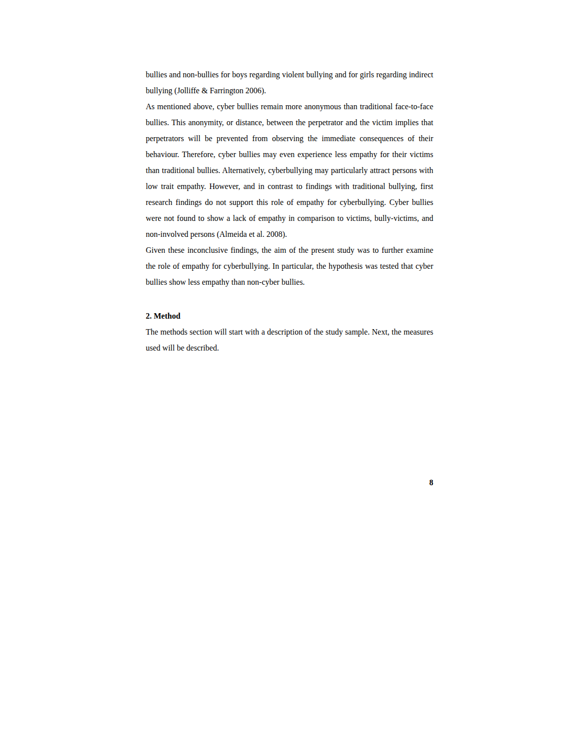bullies and non-bullies for boys regarding violent bullying and for girls regarding indirect bullying (Jolliffe & Farrington 2006).
As mentioned above, cyber bullies remain more anonymous than traditional face-to-face bullies. This anonymity, or distance, between the perpetrator and the victim implies that perpetrators will be prevented from observing the immediate consequences of their behaviour. Therefore, cyber bullies may even experience less empathy for their victims than traditional bullies. Alternatively, cyberbullying may particularly attract persons with low trait empathy. However, and in contrast to findings with traditional bullying, first research findings do not support this role of empathy for cyberbullying. Cyber bullies were not found to show a lack of empathy in comparison to victims, bully-victims, and non-involved persons (Almeida et al. 2008).
Given these inconclusive findings, the aim of the present study was to further examine the role of empathy for cyberbullying. In particular, the hypothesis was tested that cyber bullies show less empathy than non-cyber bullies.
2. Method
The methods section will start with a description of the study sample. Next, the measures used will be described.
8